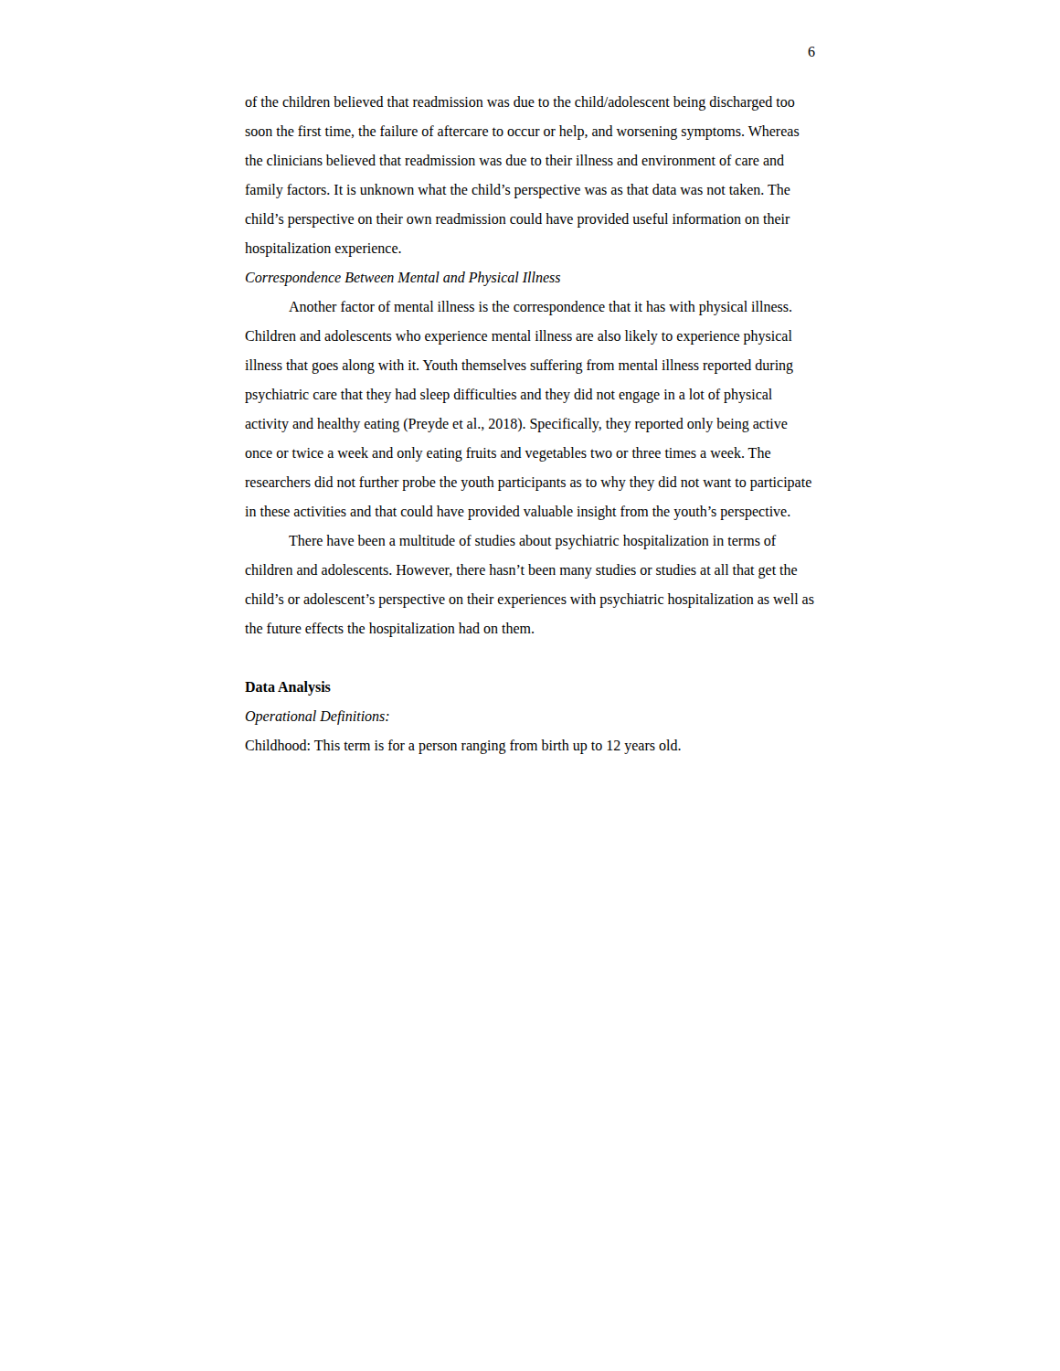6
of the children believed that readmission was due to the child/adolescent being discharged too soon the first time, the failure of aftercare to occur or help, and worsening symptoms. Whereas the clinicians believed that readmission was due to their illness and environment of care and family factors. It is unknown what the child’s perspective was as that data was not taken. The child’s perspective on their own readmission could have provided useful information on their hospitalization experience.
Correspondence Between Mental and Physical Illness
Another factor of mental illness is the correspondence that it has with physical illness. Children and adolescents who experience mental illness are also likely to experience physical illness that goes along with it. Youth themselves suffering from mental illness reported during psychiatric care that they had sleep difficulties and they did not engage in a lot of physical activity and healthy eating (Preyde et al., 2018). Specifically, they reported only being active once or twice a week and only eating fruits and vegetables two or three times a week. The researchers did not further probe the youth participants as to why they did not want to participate in these activities and that could have provided valuable insight from the youth’s perspective.
There have been a multitude of studies about psychiatric hospitalization in terms of children and adolescents. However, there hasn’t been many studies or studies at all that get the child’s or adolescent’s perspective on their experiences with psychiatric hospitalization as well as the future effects the hospitalization had on them.
Data Analysis
Operational Definitions:
Childhood: This term is for a person ranging from birth up to 12 years old.